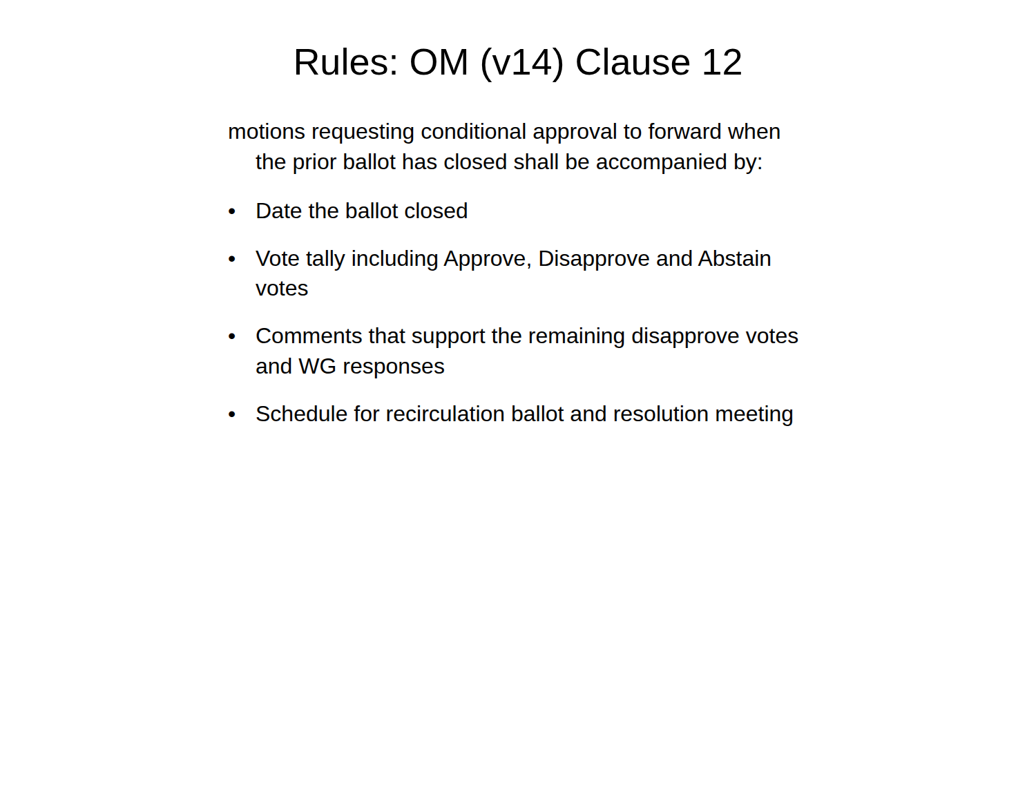Rules: OM (v14) Clause 12
motions requesting conditional approval to forward when the prior ballot has closed shall be accompanied by:
Date the ballot closed
Vote tally including Approve, Disapprove and Abstain votes
Comments that support the remaining disapprove votes and WG responses
Schedule for recirculation ballot and resolution meeting